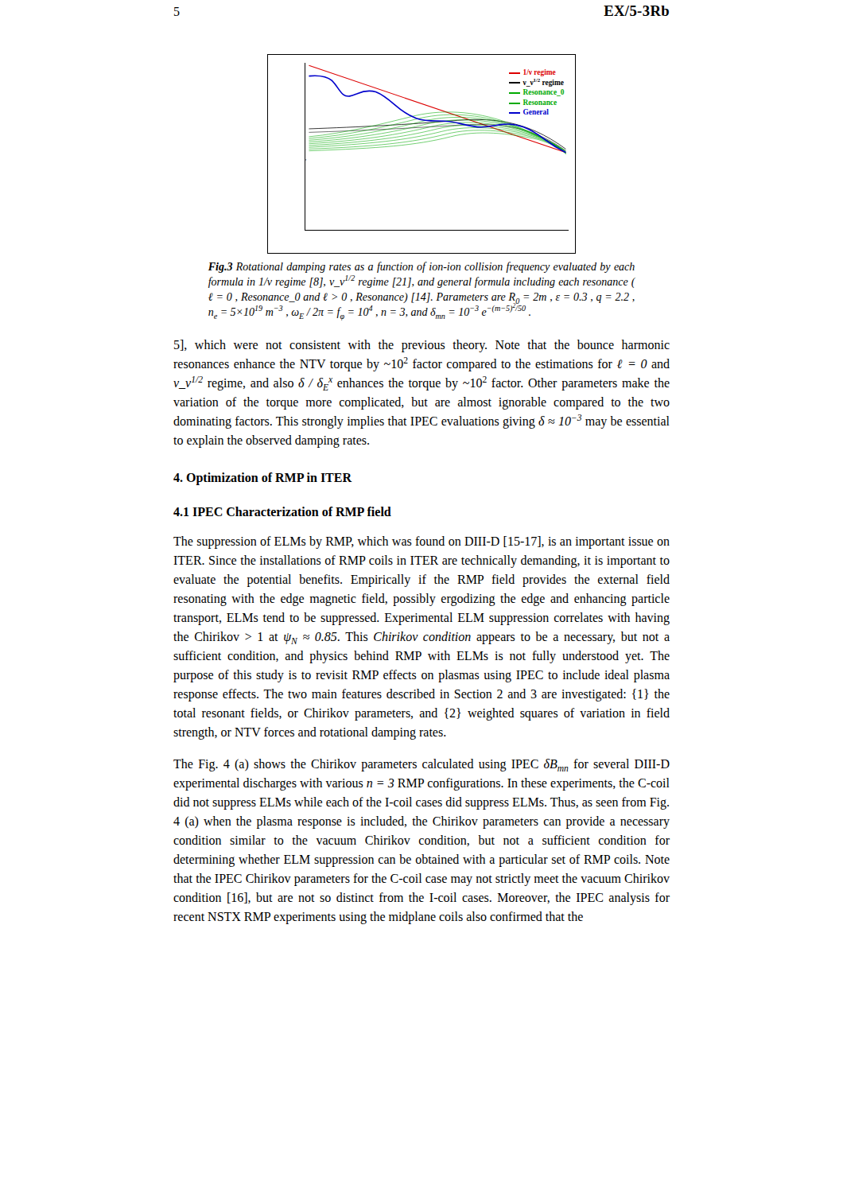5 EX/5-3Rb
νdamp [/s] ∝ D / T 106 104 102 100 10-2 101 102 103 104 105 106 107 νii [/s]
1/ν regime
ν_ν1/2 regime
Resonance_0
Resonance
General
Fig.3 Rotational damping rates as a function of ion-ion collision frequency evaluated by each formula in 1/ν regime [8], ν_ν1/2 regime [21], and general formula including each resonance ( ℓ = 0 , Resonance_0 and ℓ > 0 , Resonance) [14]. Parameters are R0 = 2m , ε = 0.3 , q = 2.2 , ne = 5×1019 m−3 , ωE / 2π = fφ = 104 , n = 3, and δmn = 10−3 e−(m−5)2/50 .
5], which were not consistent with the previous theory. Note that the bounce harmonic resonances enhance the NTV torque by ~102 factor compared to the estimations for ℓ = 0 and ν_ν1/2 regime, and also δ / δEx enhances the torque by ~102 factor. Other parameters make the variation of the torque more complicated, but are almost ignorable compared to the two dominating factors. This strongly implies that IPEC evaluations giving δ ≈ 10−3 may be essential to explain the observed damping rates.
4. Optimization of RMP in ITER
4.1 IPEC Characterization of RMP field
The suppression of ELMs by RMP, which was found on DIII-D [15-17], is an important issue on ITER. Since the installations of RMP coils in ITER are technically demanding, it is important to evaluate the potential benefits. Empirically if the RMP field provides the external field resonating with the edge magnetic field, possibly ergodizing the edge and enhancing particle transport, ELMs tend to be suppressed. Experimental ELM suppression correlates with having the Chirikov > 1 at ψN ≈ 0.85. This Chirikov condition appears to be a necessary, but not a sufficient condition, and physics behind RMP with ELMs is not fully understood yet. The purpose of this study is to revisit RMP effects on plasmas using IPEC to include ideal plasma response effects. The two main features described in Section 2 and 3 are investigated: {1} the total resonant fields, or Chirikov parameters, and {2} weighted squares of variation in field strength, or NTV forces and rotational damping rates.
The Fig. 4 (a) shows the Chirikov parameters calculated using IPEC δBmn for several DIII-D experimental discharges with various n = 3 RMP configurations. In these experiments, the C-coil did not suppress ELMs while each of the I-coil cases did suppress ELMs. Thus, as seen from Fig. 4 (a) when the plasma response is included, the Chirikov parameters can provide a necessary condition similar to the vacuum Chirikov condition, but not a sufficient condition for determining whether ELM suppression can be obtained with a particular set of RMP coils. Note that the IPEC Chirikov parameters for the C-coil case may not strictly meet the vacuum Chirikov condition [16], but are not so distinct from the I-coil cases. Moreover, the IPEC analysis for recent NSTX RMP experiments using the midplane coils also confirmed that the